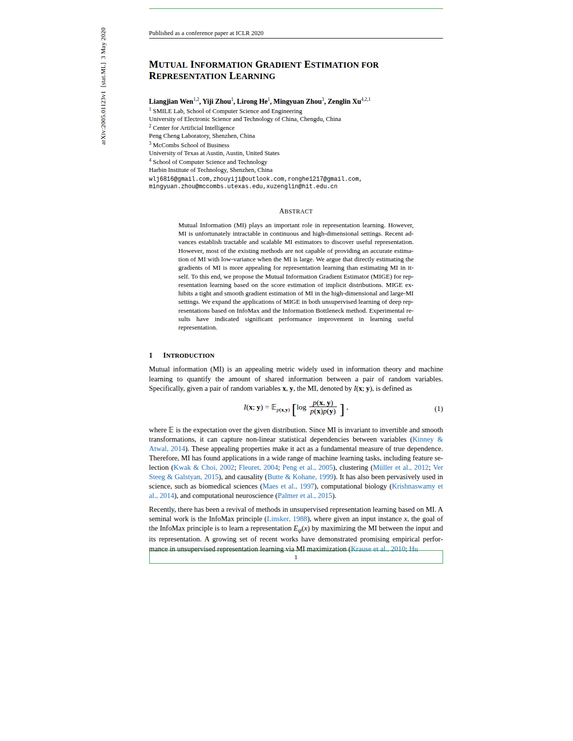arXiv:2005.01123v1 [stat.ML] 3 May 2020
Published as a conference paper at ICLR 2020
MUTUAL INFORMATION GRADIENT ESTIMATION FOR
REPRESENTATION LEARNING
Liangjian Wen1,2, Yiji Zhou1, Lirong He1, Mingyuan Zhou3, Zenglin Xu4,2,1
1 SMILE Lab, School of Computer Science and Engineering
University of Electronic Science and Technology of China, Chengdu, China
2 Center for Artificial Intelligence
Peng Cheng Laboratory, Shenzhen, China
3 McCombs School of Business
University of Texas at Austin, Austin, United States
4 School of Computer Science and Technology
Harbin Institute of Technology, Shenzhen, China
wlj6816@gmail.com,zhouyiji@outlook.com,ronghe1217@gmail.com,
mingyuan.zhou@mccombs.utexas.edu,xuzenglin@hit.edu.cn
ABSTRACT
Mutual Information (MI) plays an important role in representation learning. However, MI is unfortunately intractable in continuous and high-dimensional settings. Recent advances establish tractable and scalable MI estimators to discover useful representation. However, most of the existing methods are not capable of providing an accurate estimation of MI with low-variance when the MI is large. We argue that directly estimating the gradients of MI is more appealing for representation learning than estimating MI in itself. To this end, we propose the Mutual Information Gradient Estimator (MIGE) for representation learning based on the score estimation of implicit distributions. MIGE exhibits a tight and smooth gradient estimation of MI in the high-dimensional and large-MI settings. We expand the applications of MIGE in both unsupervised learning of deep representations based on InfoMax and the Information Bottleneck method. Experimental results have indicated significant performance improvement in learning useful representation.
1 INTRODUCTION
Mutual information (MI) is an appealing metric widely used in information theory and machine learning to quantify the amount of shared information between a pair of random variables. Specifically, given a pair of random variables x, y, the MI, denoted by I(x; y), is defined as
I(x; y) = 𝔼p(x,y) [log p(x, y) p(x)p(y) ] ,
(1)
where 𝔼 is the expectation over the given distribution. Since MI is invariant to invertible and smooth transformations, it can capture non-linear statistical dependencies between variables (Kinney & Atwal, 2014). These appealing properties make it act as a fundamental measure of true dependence. Therefore, MI has found applications in a wide range of machine learning tasks, including feature selection (Kwak & Choi, 2002; Fleuret, 2004; Peng et al., 2005), clustering (Müller et al., 2012; Ver Steeg & Galstyan, 2015), and causality (Butte & Kohane, 1999). It has also been pervasively used in science, such as biomedical sciences (Maes et al., 1997), computational biology (Krishnaswamy et al., 2014), and computational neuroscience (Palmer et al., 2015).
Recently, there has been a revival of methods in unsupervised representation learning based on MI. A seminal work is the InfoMax principle (Linsker, 1988), where given an input instance x, the goal of the InfoMax principle is to learn a representation Eψ(x) by maximizing the MI between the input and its representation. A growing set of recent works have demonstrated promising empirical performance in unsupervised representation learning via MI maximization (Krause et al., 2010; Hu
1